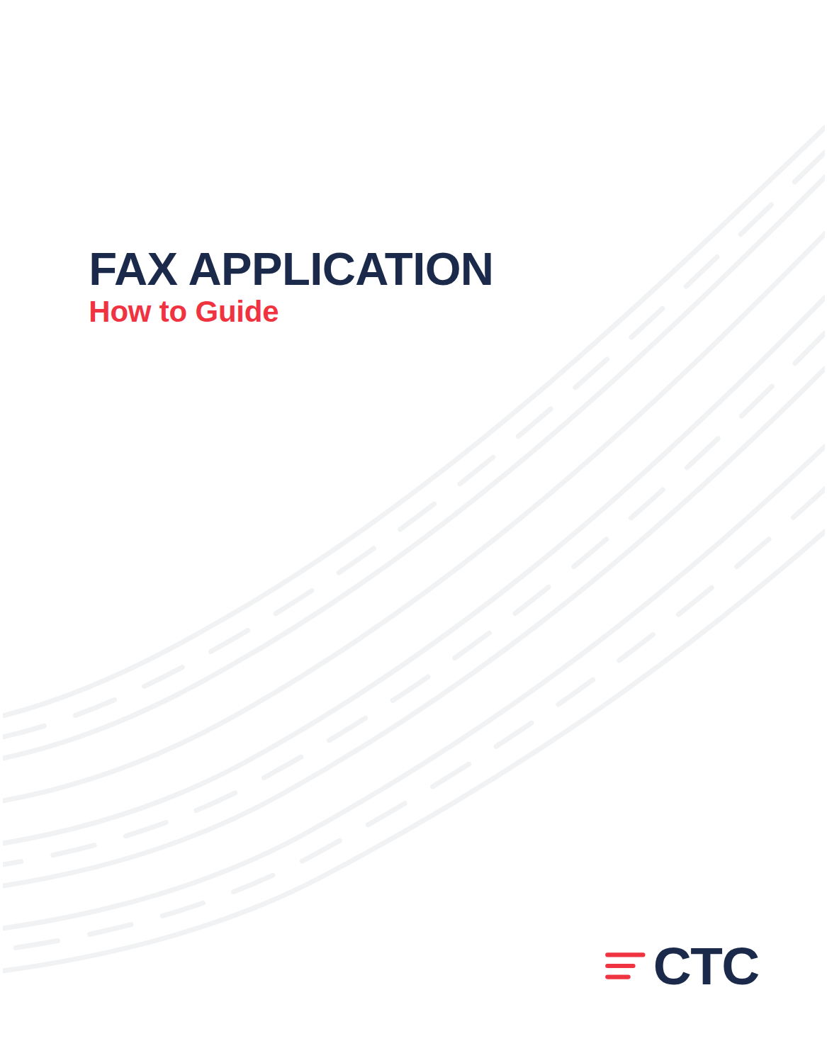Fax Application
How to Guide
CTC